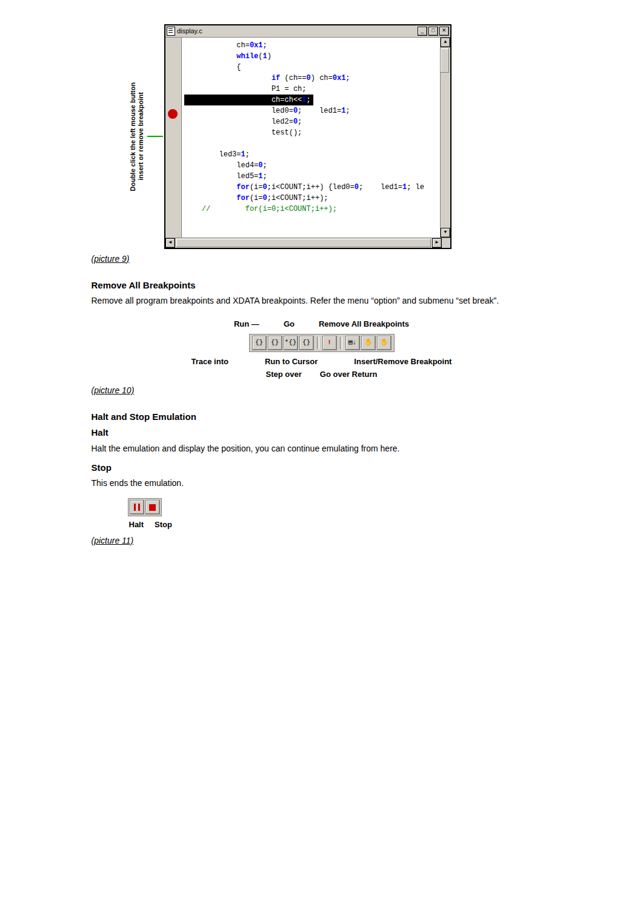Double click the left mouse button
insert or remove breakpoint
display.c
_
□
✕
ch=0x1; while(1) { if (ch==0) ch=0x1; P1 = ch; ch=ch<<1; led0=0; led1=1; led2=0; test(); led3=1; led4=0; led5=1; for(i=0;i<COUNT;i++) {led0=0; led1=1; le for(i=0;i<COUNT;i++); // for(i=0;i<COUNT;i++);
▲
▼
◄
►
(picture 9)
Remove All Breakpoints
Remove all program breakpoints and XDATA breakpoints. Refer the menu “option” and submenu “set break”.
Run —Go Remove All Breakpoints
{}
{}
*{}
{}
!
▤↓
✋
✋
Trace into Run to Cursor Insert/Remove Breakpoint
Step over Go over Return
(picture 10)
Halt and Stop Emulation
Halt
Halt the emulation and display the position, you can continue emulating from here.
Stop
This ends the emulation.
Halt Stop
(picture 11)